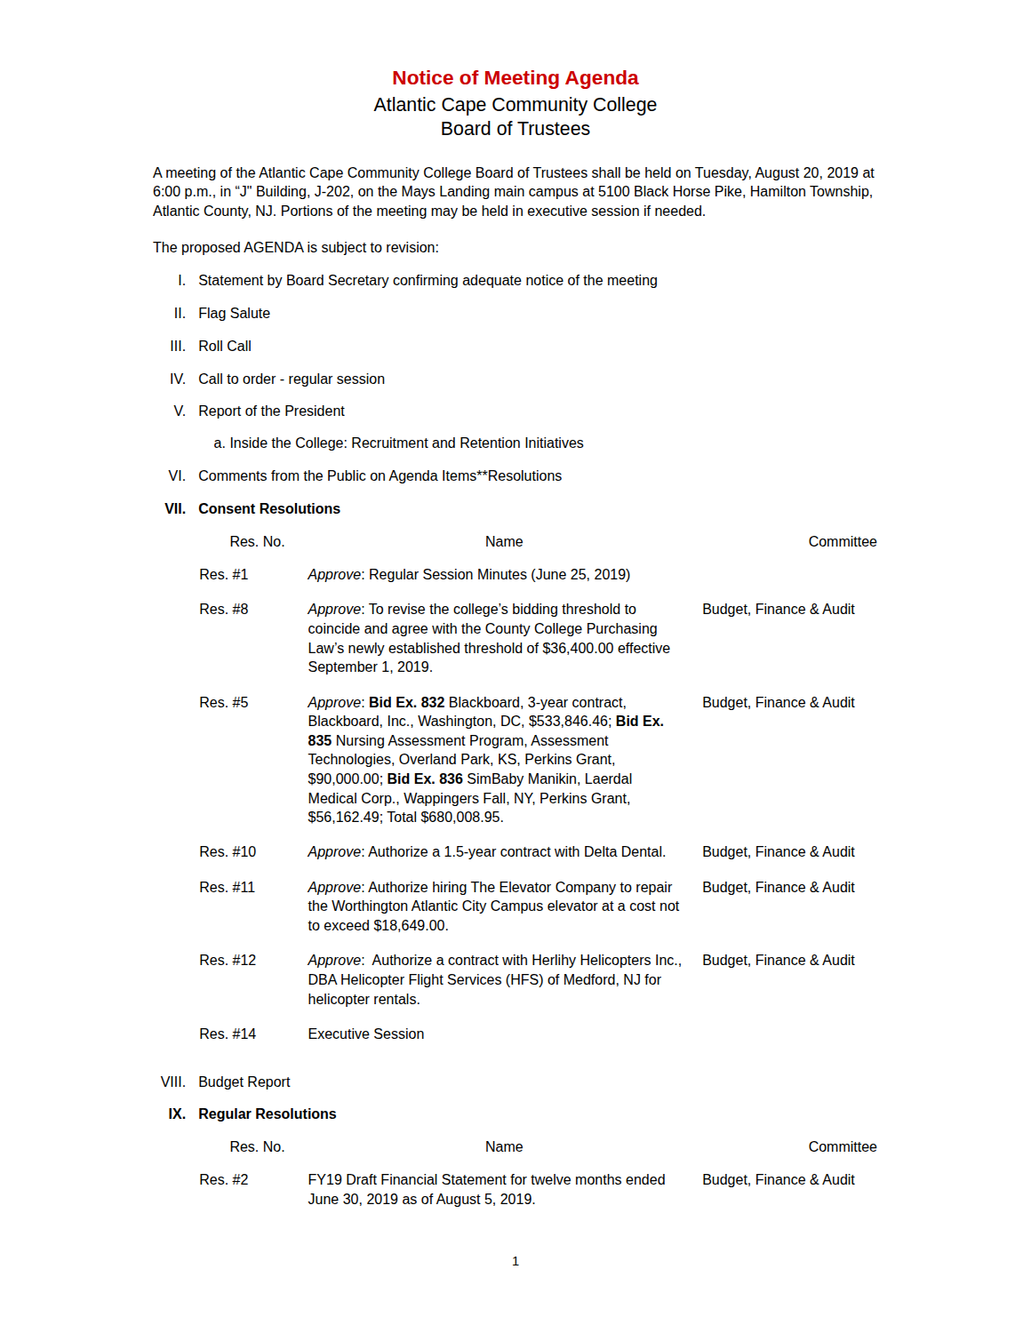Notice of Meeting Agenda
Atlantic Cape Community College
Board of Trustees
A meeting of the Atlantic Cape Community College Board of Trustees shall be held on Tuesday, August 20, 2019 at 6:00 p.m., in “J" Building, J-202, on the Mays Landing main campus at 5100 Black Horse Pike, Hamilton Township, Atlantic County, NJ. Portions of the meeting may be held in executive session if needed.
The proposed AGENDA is subject to revision:
Statement by Board Secretary confirming adequate notice of the meeting
Flag Salute
Roll Call
Call to order - regular session
Report of the President
Inside the College: Recruitment and Retention Initiatives
Comments from the Public on Agenda Items**Resolutions
Consent Resolutions
| Res. No. | Name | Committee |
| --- | --- | --- |
| Res. #1 | Approve : Regular Session Minutes (June 25, 2019) | |
| Res. #8 | Approve : To revise the college’s bidding threshold to coincide and agree with the County College Purchasing Law’s newly established threshold of $36,400.00 effective September 1, 2019. | Budget, Finance & Audit |
| Res. #5 | Approve : Bid Ex. 832 Blackboard, 3-year contract, Blackboard, Inc., Washington, DC, $533,846.46; Bid Ex. 835 Nursing Assessment Program, Assessment Technologies, Overland Park, KS, Perkins Grant, $90,000.00; Bid Ex. 836 SimBaby Manikin, Laerdal Medical Corp., Wappingers Fall, NY, Perkins Grant, $56,162.49; Total $680,008.95. | Budget, Finance & Audit |
| Res. #10 | Approve : Authorize a 1.5-year contract with Delta Dental. | Budget, Finance & Audit |
| Res. #11 | Approve : Authorize hiring The Elevator Company to repair the Worthington Atlantic City Campus elevator at a cost not to exceed $18,649.00. | Budget, Finance & Audit |
| Res. #12 | Approve : Authorize a contract with Herlihy Helicopters Inc., DBA Helicopter Flight Services (HFS) of Medford, NJ for helicopter rentals. | Budget, Finance & Audit |
| Res. #14 | Executive Session | |
Budget Report
Regular Resolutions
| Res. No. | Name | Committee |
| --- | --- | --- |
| Res. #2 | FY19 Draft Financial Statement for twelve months ended June 30, 2019 as of August 5, 2019. | Budget, Finance & Audit |
1